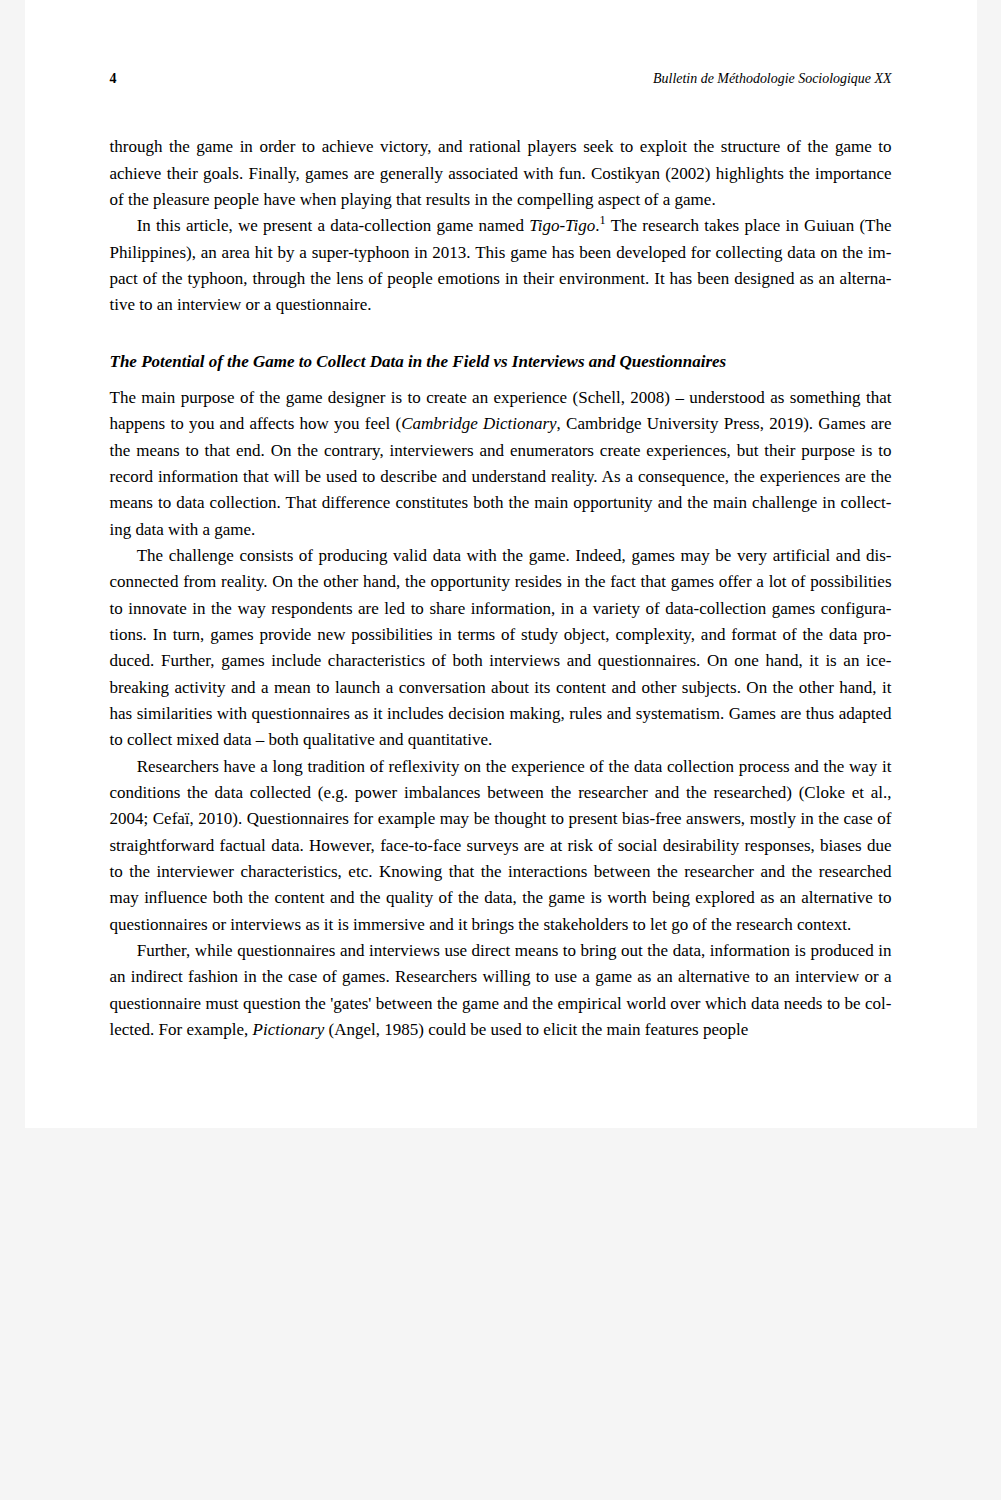4 Bulletin de Méthodologie Sociologique XX
through the game in order to achieve victory, and rational players seek to exploit the structure of the game to achieve their goals. Finally, games are generally associated with fun. Costikyan (2002) highlights the importance of the pleasure people have when playing that results in the compelling aspect of a game.
In this article, we present a data-collection game named Tigo-Tigo.1 The research takes place in Guiuan (The Philippines), an area hit by a super-typhoon in 2013. This game has been developed for collecting data on the impact of the typhoon, through the lens of people emotions in their environment. It has been designed as an alternative to an interview or a questionnaire.
The Potential of the Game to Collect Data in the Field vs Interviews and Questionnaires
The main purpose of the game designer is to create an experience (Schell, 2008) – understood as something that happens to you and affects how you feel (Cambridge Dictionary, Cambridge University Press, 2019). Games are the means to that end. On the contrary, interviewers and enumerators create experiences, but their purpose is to record information that will be used to describe and understand reality. As a consequence, the experiences are the means to data collection. That difference constitutes both the main opportunity and the main challenge in collecting data with a game.
The challenge consists of producing valid data with the game. Indeed, games may be very artificial and disconnected from reality. On the other hand, the opportunity resides in the fact that games offer a lot of possibilities to innovate in the way respondents are led to share information, in a variety of data-collection games configurations. In turn, games provide new possibilities in terms of study object, complexity, and format of the data produced. Further, games include characteristics of both interviews and questionnaires. On one hand, it is an icebreaking activity and a mean to launch a conversation about its content and other subjects. On the other hand, it has similarities with questionnaires as it includes decision making, rules and systematism. Games are thus adapted to collect mixed data – both qualitative and quantitative.
Researchers have a long tradition of reflexivity on the experience of the data collection process and the way it conditions the data collected (e.g. power imbalances between the researcher and the researched) (Cloke et al., 2004; Cefaï, 2010). Questionnaires for example may be thought to present bias-free answers, mostly in the case of straightforward factual data. However, face-to-face surveys are at risk of social desirability responses, biases due to the interviewer characteristics, etc. Knowing that the interactions between the researcher and the researched may influence both the content and the quality of the data, the game is worth being explored as an alternative to questionnaires or interviews as it is immersive and it brings the stakeholders to let go of the research context.
Further, while questionnaires and interviews use direct means to bring out the data, information is produced in an indirect fashion in the case of games. Researchers willing to use a game as an alternative to an interview or a questionnaire must question the 'gates' between the game and the empirical world over which data needs to be collected. For example, Pictionary (Angel, 1985) could be used to elicit the main features people